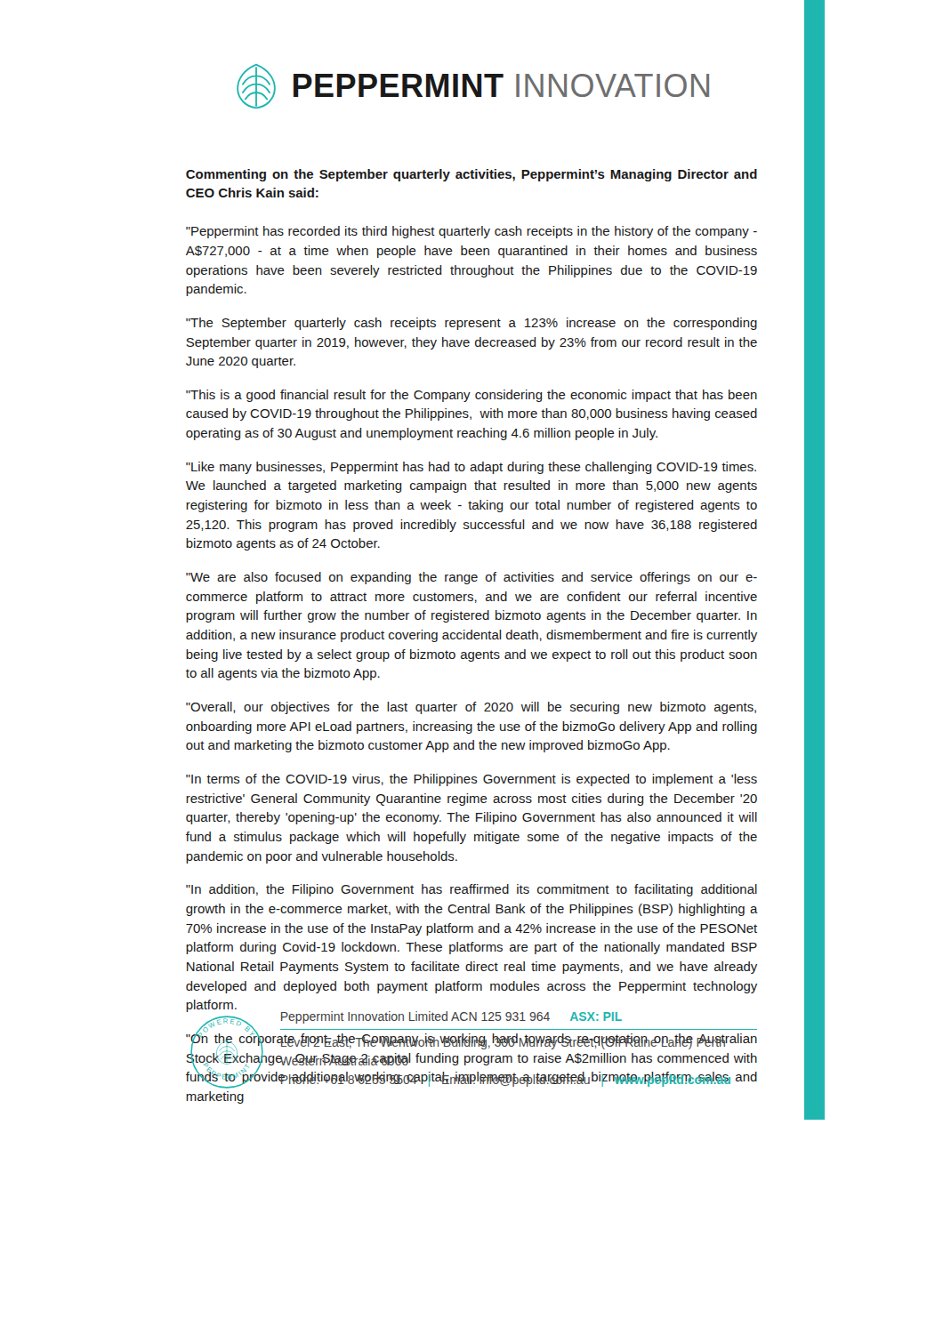PEPPERMINT INNOVATION
Commenting on the September quarterly activities, Peppermint’s Managing Director and CEO Chris Kain said:
"Peppermint has recorded its third highest quarterly cash receipts in the history of the company - A$727,000 - at a time when people have been quarantined in their homes and business operations have been severely restricted throughout the Philippines due to the COVID-19 pandemic.
"The September quarterly cash receipts represent a 123% increase on the corresponding September quarter in 2019, however, they have decreased by 23% from our record result in the June 2020 quarter.
"This is a good financial result for the Company considering the economic impact that has been caused by COVID-19 throughout the Philippines, with more than 80,000 business having ceased operating as of 30 August and unemployment reaching 4.6 million people in July.
"Like many businesses, Peppermint has had to adapt during these challenging COVID-19 times. We launched a targeted marketing campaign that resulted in more than 5,000 new agents registering for bizmoto in less than a week - taking our total number of registered agents to 25,120. This program has proved incredibly successful and we now have 36,188 registered bizmoto agents as of 24 October.
"We are also focused on expanding the range of activities and service offerings on our e-commerce platform to attract more customers, and we are confident our referral incentive program will further grow the number of registered bizmoto agents in the December quarter. In addition, a new insurance product covering accidental death, dismemberment and fire is currently being live tested by a select group of bizmoto agents and we expect to roll out this product soon to all agents via the bizmoto App.
"Overall, our objectives for the last quarter of 2020 will be securing new bizmoto agents, onboarding more API eLoad partners, increasing the use of the bizmoGo delivery App and rolling out and marketing the bizmoto customer App and the new improved bizmoGo App.
"In terms of the COVID-19 virus, the Philippines Government is expected to implement a 'less restrictive' General Community Quarantine regime across most cities during the December '20 quarter, thereby 'opening-up' the economy. The Filipino Government has also announced it will fund a stimulus package which will hopefully mitigate some of the negative impacts of the pandemic on poor and vulnerable households.
"In addition, the Filipino Government has reaffirmed its commitment to facilitating additional growth in the e-commerce market, with the Central Bank of the Philippines (BSP) highlighting a 70% increase in the use of the InstaPay platform and a 42% increase in the use of the PESONet platform during Covid-19 lockdown. These platforms are part of the nationally mandated BSP National Retail Payments System to facilitate direct real time payments, and we have already developed and deployed both payment platform modules across the Peppermint technology platform.
"On the corporate front, the Company is working hard towards re-quotation on the Australian Stock Exchange. Our Stage 2 capital funding program to raise A$2million has commenced with funds to provide additional working capital, implement a targeted bizmoto platform sales and marketing
POWERED BY PEPPERMINT
Peppermint Innovation Limited ACN 125 931 964 ASX: PIL
Level 2 East, The Wentworth Building, 300 Murray Street, (Off Raine Lane) Perth Western Australia 6000
Phone: +61 8 6255 5504 | Email: info@pepltd.com.au | www.pepltd.com.au